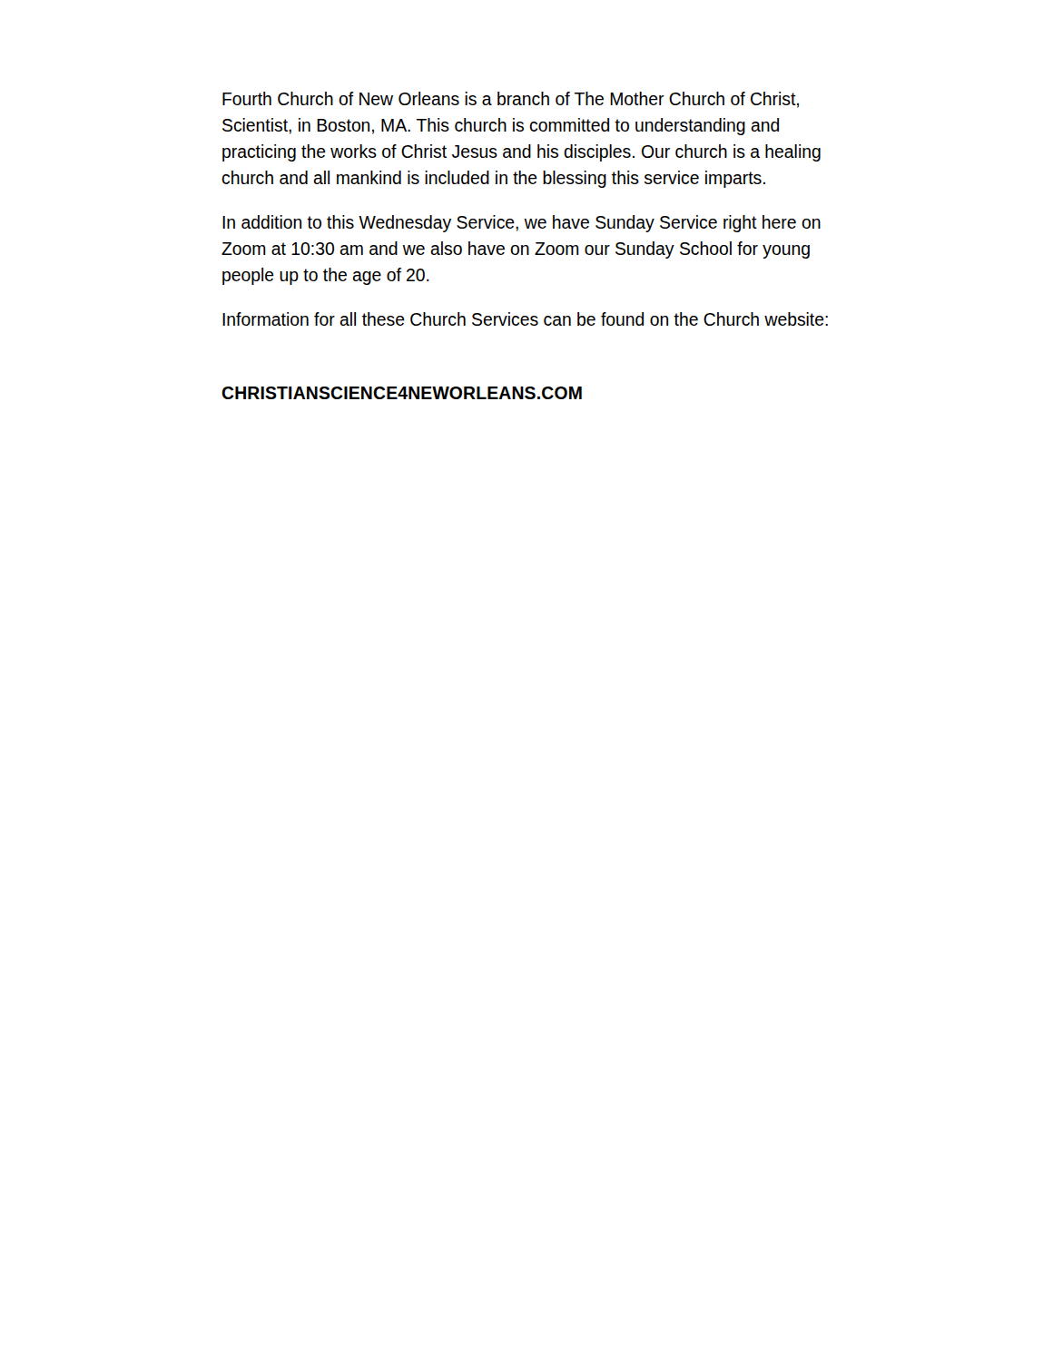Fourth Church of New Orleans is a branch of The Mother Church of Christ, Scientist, in Boston, MA. This church is committed to understanding and practicing the works of Christ Jesus and his disciples. Our church is a healing church and all mankind is included in the blessing this service imparts.
In addition to this Wednesday Service, we have Sunday Service right here on Zoom at 10:30 am and we also have on Zoom our Sunday School for young people up to the age of 20.
Information for all these Church Services can be found on the Church website:
CHRISTIANSCIENCE4NEWORLEANS.COM